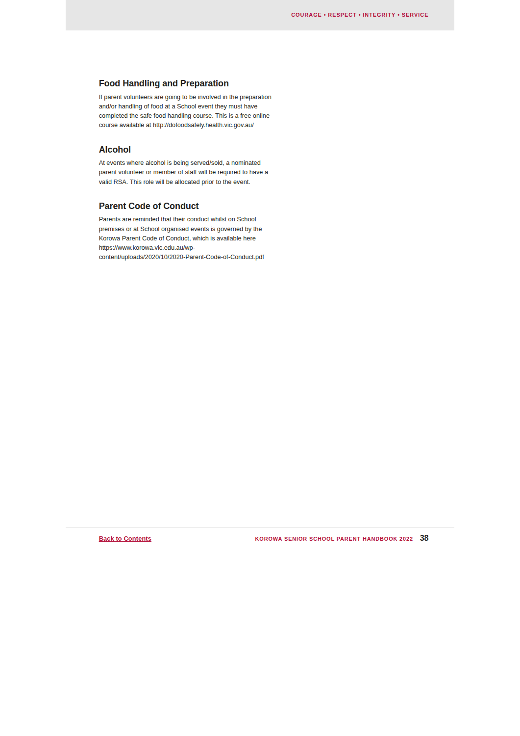COURAGE•RESPECT•INTEGRITY•SERVICE
Food Handling and Preparation
If parent volunteers are going to be involved in the preparation and/or handling of food at a School event they must have completed the safe food handling course. This is a free online course available at http://dofoodsafely.health.vic.gov.au/
Alcohol
At events where alcohol is being served/sold, a nominated parent volunteer or member of staff will be required to have a valid RSA. This role will be allocated prior to the event.
Parent Code of Conduct
Parents are reminded that their conduct whilst on School premises or at School organised events is governed by the Korowa Parent Code of Conduct, which is available here https://www.korowa.vic.edu.au/wp-content/uploads/2020/10/2020-Parent-Code-of-Conduct.pdf
Back to Contents
KOROWA SENIOR SCHOOL PARENT HANDBOOK 2022 38